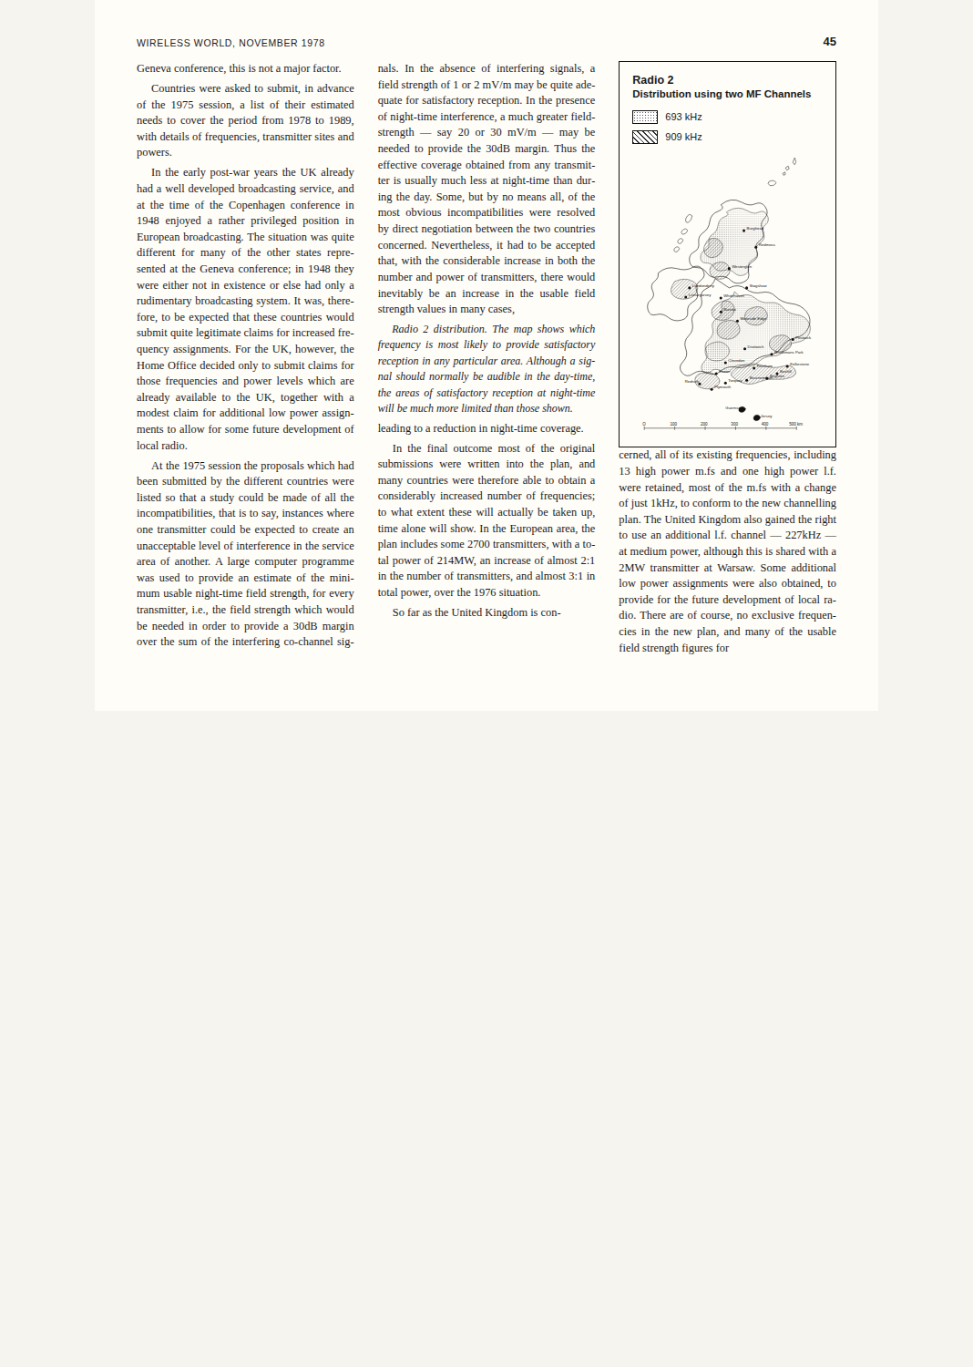WIRELESS WORLD, NOVEMBER 1978
45
Geneva conference, this is not a major factor.
Countries were asked to submit, in advance of the 1975 session, a list of their estimated needs to cover the period from 1978 to 1989, with details of frequencies, transmitter sites and powers.
In the early post-war years the UK already had a well developed broadcasting service, and at the time of the Copenhagen conference in 1948 enjoyed a rather privileged position in European broadcasting. The situation was quite different for many of the other states represented at the Geneva conference; in 1948 they were either not in existence or else had only a rudimentary broadcasting system. It was, therefore, to be expected that these countries would submit quite legitimate claims for increased frequency assignments. For the UK, however, the Home Office decided only to submit claims for those frequencies and power levels which are already available to the UK, together with a modest claim for additional low power assignments to allow for some future development of local radio.
At the 1975 session the proposals which had been submitted by the different countries were listed so that a study could be made of all the incompatibilities, that is to say, instances where one transmitter could be expected to create an unacceptable level of interference in the service area of another. A large computer programme was used to provide an estimate of the minimum usable night-time field strength, for every transmitter, i.e., the field strength which would be needed in order to provide a 30dB margin over the sum of the interfering co-channel signals. In the absence of interfering signals, a field strength of 1 or 2 mV/m may be quite adequate for satisfactory reception. In the presence of night-time interference, a much greater field-strength — say 20 or 30 mV/m — may be needed to provide the 30dB margin. Thus the effective coverage obtained from any transmitter is usually much less at night-time than during the day. Some, but by no means all, of the most obvious incompatibilities were resolved by direct negotiation between the two countries concerned. Nevertheless, it had to be accepted that, with the considerable increase in both the number and power of transmitters, there would inevitably be an increase in the usable field strength values in many cases,
Radio 2 distribution. The map shows which frequency is most likely to provide satisfactory reception in any particular area. Although a signal should normally be audible in the day-time, the areas of satisfactory reception at night-time will be much more limited than those shown.
leading to a reduction in night-time coverage.
In the final outcome most of the original submissions were written into the plan, and many countries were therefore able to obtain a considerably increased number of frequencies; to what extent these will actually be taken up, time alone will show. In the European area, the plan includes some 2700 transmitters, with a total power of 214MW, an increase of almost 2:1 in the number of transmitters, and almost 3:1 in total power, over the 1976 situation.
So far as the United Kingdom is con-
Radio 2 Distribution using two MF Channels
693 kHz
909 kHz
Burghead Redmoss Westerglen Londonderry Lisnargarvey Stagshaw Whitehaven Barrow Moorside Edge Postwick Droitwich Brookmans Park Clevedon Fareham Folkestone Bexhill Brighton Bournemouth Exeter Torquay Redruth Plymouth Guernsey Jersey O 100 200 300 400 500 km
cerned, all of its existing frequencies, including 13 high power m.fs and one high power l.f. were retained, most of the m.fs with a change of just 1kHz, to conform to the new channelling plan. The United Kingdom also gained the right to use an additional l.f. channel — 227kHz — at medium power, although this is shared with a 2MW transmitter at Warsaw. Some additional low power assignments were also obtained, to provide for the future development of local radio. There are of course, no exclusive frequencies in the new plan, and many of the usable field strength figures for